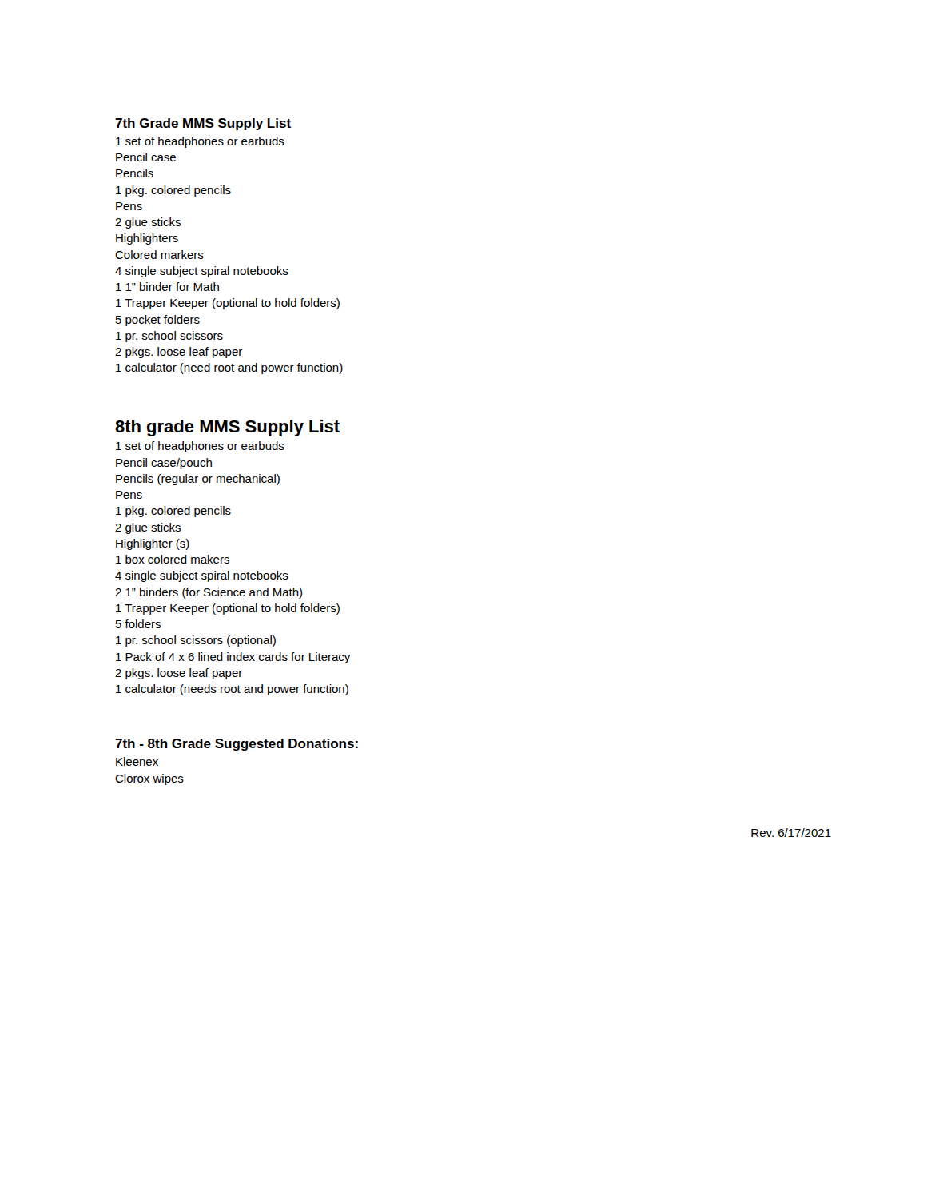7th Grade MMS Supply List
1 set of headphones or earbuds
Pencil case
Pencils
1 pkg. colored pencils
Pens
2 glue sticks
Highlighters
Colored markers
4 single subject spiral notebooks
1 1” binder for Math
1 Trapper Keeper (optional to hold folders)
5 pocket folders
1 pr. school scissors
2 pkgs. loose leaf paper
1 calculator (need root and power function)
8th grade MMS Supply List
1 set of headphones or earbuds
Pencil case/pouch
Pencils (regular or mechanical)
Pens
1 pkg. colored pencils
2 glue sticks
Highlighter (s)
1 box colored makers
4 single subject spiral notebooks
2 1” binders (for Science and Math)
1 Trapper Keeper (optional to hold folders)
5 folders
1 pr. school scissors (optional)
1 Pack of 4 x 6 lined index cards for Literacy
2 pkgs. loose leaf paper
1 calculator (needs root and power function)
7th - 8th Grade Suggested Donations:
Kleenex
Clorox wipes
Rev. 6/17/2021